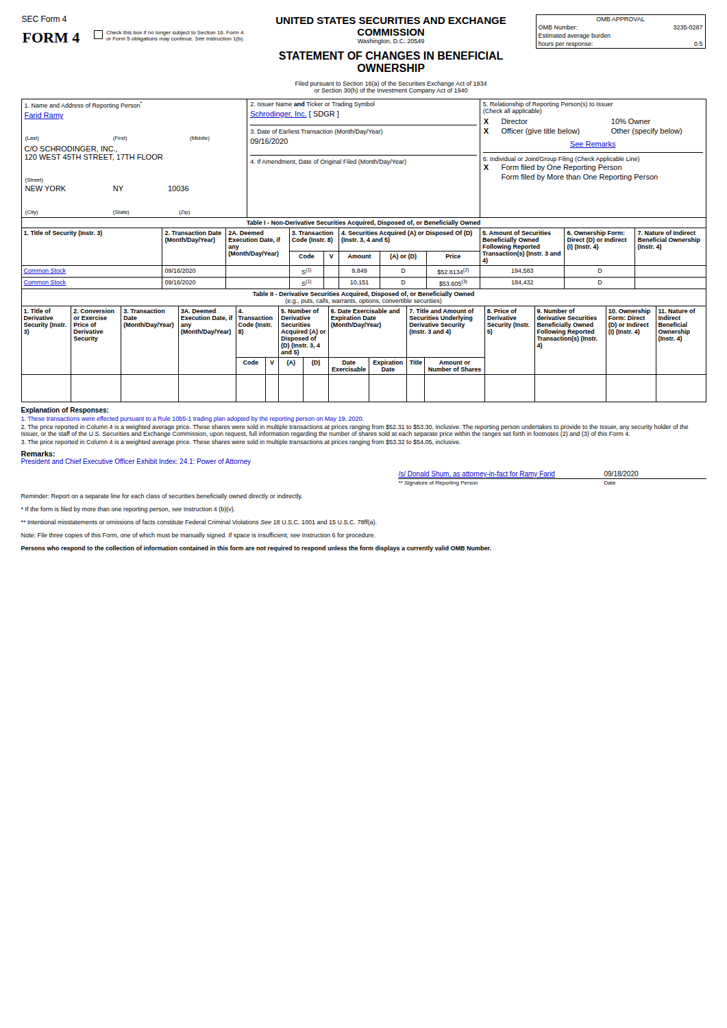| SEC Form 4 / FORM 4 / / / Check this box if no longer subject to Section 16. Form 4 or Form 5 obligations may continue. See Instruction 1(b). / / | UNITED STATES SECURITIES AND EXCHANGE COMMISSION Washington, D.C. 20549 STATEMENT OF CHANGES IN BENEFICIAL OWNERSHIP Filed pursuant to Section 16(a) of the Securities Exchange Act of 1934 or Section 30(h) of the Investment Company Act of 1940 | / OMB APPROVAL / / OMB Number: / 3235-0287 / / Estimated average burden / / / hours per response: / 0.5 / |
| 1. Name and Address of Reporting Person * Farid Ramy / (Last) / (First) / (Middle) / C/O SCHRODINGER, INC., 120 WEST 45TH STREET, 17TH FLOOR / (Street) / / NEW YORK / NY / 10036 / / (City) / (State) / (Zip) / | 2. Issuer Name and Ticker or Trading Symbol Schrodinger, Inc. [ SDGR ] 3. Date of Earliest Transaction (Month/Day/Year) 09/16/2020 4. If Amendment, Date of Original Filed (Month/Day/Year) | 5. Relationship of Reporting Person(s) to Issuer (Check all applicable) / X / Director / / 10% Owner / / X / Officer (give title below) / / Other (specify below) / See Remarks 6. Individual or Joint/Group Filing (Check Applicable Line) / X / Form filed by One Reporting Person / / / Form filed by More than One Reporting Person / |
| Table I - Non-Derivative Securities Acquired, Disposed of, or Beneficially Owned |
| 1. Title of Security (Instr. 3) | 2. Transaction Date (Month/Day/Year) | 2A. Deemed Execution Date, if any (Month/Day/Year) | 3. Transaction Code (Instr. 8) | 4. Securities Acquired (A) or Disposed Of (D) (Instr. 3, 4 and 5) | 5. Amount of Securities Beneficially Owned Following Reported Transaction(s) (Instr. 3 and 4) | 6. Ownership Form: Direct (D) or Indirect (I) (Instr. 4) | 7. Nature of Indirect Beneficial Ownership (Instr. 4) |
| Code | V | Amount | (A) or (D) | Price |
| Common Stock | 09/16/2020 | | S (1) | | 9,849 | D | $52.8134 (2) | 194,583 | D | |
| Common Stock | 09/16/2020 | | S (1) | | 10,151 | D | $53.605 (3) | 184,432 | D | |
| Table II - Derivative Securities Acquired, Disposed of, or Beneficially Owned (e.g., puts, calls, warrants, options, convertible securities) |
| 1. Title of Derivative Security (Instr. 3) | 2. Conversion or Exercise Price of Derivative Security | 3. Transaction Date (Month/Day/Year) | 3A. Deemed Execution Date, if any (Month/Day/Year) | 4. Transaction Code (Instr. 8) | 5. Number of Derivative Securities Acquired (A) or Disposed of (D) (Instr. 3, 4 and 5) | 6. Date Exercisable and Expiration Date (Month/Day/Year) | 7. Title and Amount of Securities Underlying Derivative Security (Instr. 3 and 4) | 8. Price of Derivative Security (Instr. 5) | 9. Number of derivative Securities Beneficially Owned Following Reported Transaction(s) (Instr. 4) | 10. Ownership Form: Direct (D) or Indirect (I) (Instr. 4) | 11. Nature of Indirect Beneficial Ownership (Instr. 4) |
| Code | V | (A) | (D) | Date Exercisable | Expiration Date | Title | Amount or Number of Shares |
Explanation of Responses:
1. These transactions were effected pursuant to a Rule 10b5-1 trading plan adopted by the reporting person on May 19, 2020.
2. The price reported in Column 4 is a weighted average price. These shares were sold in multiple transactions at prices ranging from $52.31 to $53.30, inclusive. The reporting person undertakes to provide to the Issuer, any security holder of the Issuer, or the staff of the U.S. Securities and Exchange Commission, upon request, full information regarding the number of shares sold at each separate price within the ranges set forth in footnotes (2) and (3) of this Form 4.
3. The price reported in Column 4 is a weighted average price. These shares were sold in multiple transactions at prices ranging from $53.32 to $54.05, inclusive.
Remarks:
President and Chief Executive Officer Exhibit Index: 24.1: Power of Attorney
| | /s/ Donald Shum, as attorney-in-fact for Ramy Farid | 09/18/2020 |
| | ** Signature of Reporting Person | Date |
Reminder: Report on a separate line for each class of securities beneficially owned directly or indirectly.
* If the form is filed by more than one reporting person, see Instruction 4 (b)(v).
** Intentional misstatements or omissions of facts constitute Federal Criminal Violations See 18 U.S.C. 1001 and 15 U.S.C. 78ff(a).
Note: File three copies of this Form, one of which must be manually signed. If space is insufficient, see Instruction 6 for procedure.
Persons who respond to the collection of information contained in this form are not required to respond unless the form displays a currently valid OMB Number.